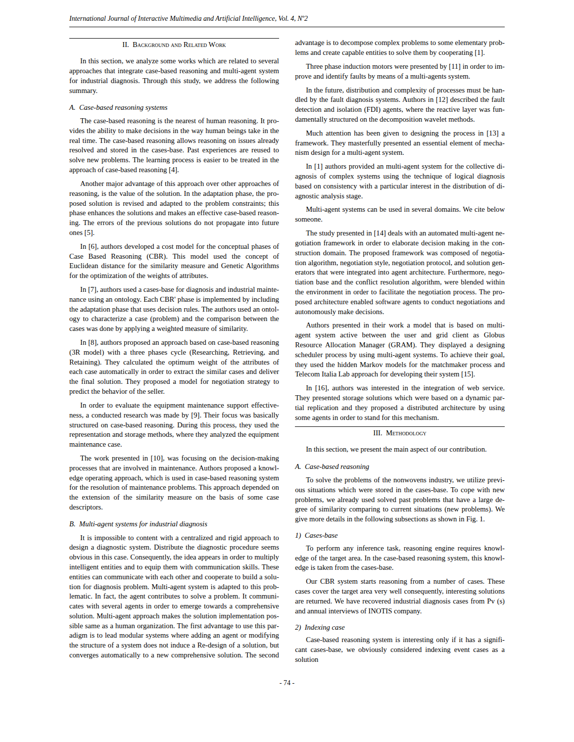International Journal of Interactive Multimedia and Artificial Intelligence, Vol. 4, Nº2
II. Background and Related Work
In this section, we analyze some works which are related to several approaches that integrate case-based reasoning and multi-agent system for industrial diagnosis. Through this study, we address the following summary.
A. Case-based reasoning systems
The case-based reasoning is the nearest of human reasoning. It provides the ability to make decisions in the way human beings take in the real time. The case-based reasoning allows reasoning on issues already resolved and stored in the cases-base. Past experiences are reused to solve new problems. The learning process is easier to be treated in the approach of case-based reasoning [4].
Another major advantage of this approach over other approaches of reasoning, is the value of the solution. In the adaptation phase, the proposed solution is revised and adapted to the problem constraints; this phase enhances the solutions and makes an effective case-based reasoning. The errors of the previous solutions do not propagate into future ones [5].
In [6], authors developed a cost model for the conceptual phases of Case Based Reasoning (CBR). This model used the concept of Euclidean distance for the similarity measure and Genetic Algorithms for the optimization of the weights of attributes.
In [7], authors used a cases-base for diagnosis and industrial maintenance using an ontology. Each CBR' phase is implemented by including the adaptation phase that uses decision rules. The authors used an ontology to characterize a case (problem) and the comparison between the cases was done by applying a weighted measure of similarity.
In [8], authors proposed an approach based on case-based reasoning (3R model) with a three phases cycle (Researching, Retrieving, and Retaining). They calculated the optimum weight of the attributes of each case automatically in order to extract the similar cases and deliver the final solution. They proposed a model for negotiation strategy to predict the behavior of the seller.
In order to evaluate the equipment maintenance support effectiveness, a conducted research was made by [9]. Their focus was basically structured on case-based reasoning. During this process, they used the representation and storage methods, where they analyzed the equipment maintenance case.
The work presented in [10], was focusing on the decision-making processes that are involved in maintenance. Authors proposed a knowledge operating approach, which is used in case-based reasoning system for the resolution of maintenance problems. This approach depended on the extension of the similarity measure on the basis of some case descriptors.
B. Multi-agent systems for industrial diagnosis
It is impossible to content with a centralized and rigid approach to design a diagnostic system. Distribute the diagnostic procedure seems obvious in this case. Consequently, the idea appears in order to multiply intelligent entities and to equip them with communication skills. These entities can communicate with each other and cooperate to build a solution for diagnosis problem. Multi-agent system is adapted to this problematic. In fact, the agent contributes to solve a problem. It communicates with several agents in order to emerge towards a comprehensive solution. Multi-agent approach makes the solution implementation possible same as a human organization. The first advantage to use this paradigm is to lead modular systems where adding an agent or modifying the structure of a system does not induce a Re-design of a solution, but converges automatically to a new comprehensive solution. The second advantage is to decompose complex problems to some elementary problems and create capable entities to solve them by cooperating [1].
Three phase induction motors were presented by [11] in order to improve and identify faults by means of a multi-agents system.
In the future, distribution and complexity of processes must be handled by the fault diagnosis systems. Authors in [12] described the fault detection and isolation (FDI) agents, where the reactive layer was fundamentally structured on the decomposition wavelet methods.
Much attention has been given to designing the process in [13] a framework. They masterfully presented an essential element of mechanism design for a multi-agent system.
In [1] authors provided an multi-agent system for the collective diagnosis of complex systems using the technique of logical diagnosis based on consistency with a particular interest in the distribution of diagnostic analysis stage.
Multi-agent systems can be used in several domains. We cite below someone.
The study presented in [14] deals with an automated multi-agent negotiation framework in order to elaborate decision making in the construction domain. The proposed framework was composed of negotiation algorithm, negotiation style, negotiation protocol, and solution generators that were integrated into agent architecture. Furthermore, negotiation base and the conflict resolution algorithm, were blended within the environment in order to facilitate the negotiation process. The proposed architecture enabled software agents to conduct negotiations and autonomously make decisions.
Authors presented in their work a model that is based on multi-agent system active between the user and grid client as Globus Resource Allocation Manager (GRAM). They displayed a designing scheduler process by using multi-agent systems. To achieve their goal, they used the hidden Markov models for the matchmaker process and Telecom Italia Lab approach for developing their system [15].
In [16], authors was interested in the integration of web service. They presented storage solutions which were based on a dynamic partial replication and they proposed a distributed architecture by using some agents in order to stand for this mechanism.
III. Methodology
In this section, we present the main aspect of our contribution.
A. Case-based reasoning
To solve the problems of the nonwovens industry, we utilize previous situations which were stored in the cases-base. To cope with new problems, we already used solved past problems that have a large degree of similarity comparing to current situations (new problems). We give more details in the following subsections as shown in Fig. 1.
1) Cases-base
To perform any inference task, reasoning engine requires knowledge of the target area. In the case-based reasoning system, this knowledge is taken from the cases-base.
Our CBR system starts reasoning from a number of cases. These cases cover the target area very well consequently, interesting solutions are returned. We have recovered industrial diagnosis cases from Pv (s) and annual interviews of INOTIS company.
2) Indexing case
Case-based reasoning system is interesting only if it has a significant cases-base, we obviously considered indexing event cases as a solution
- 74 -